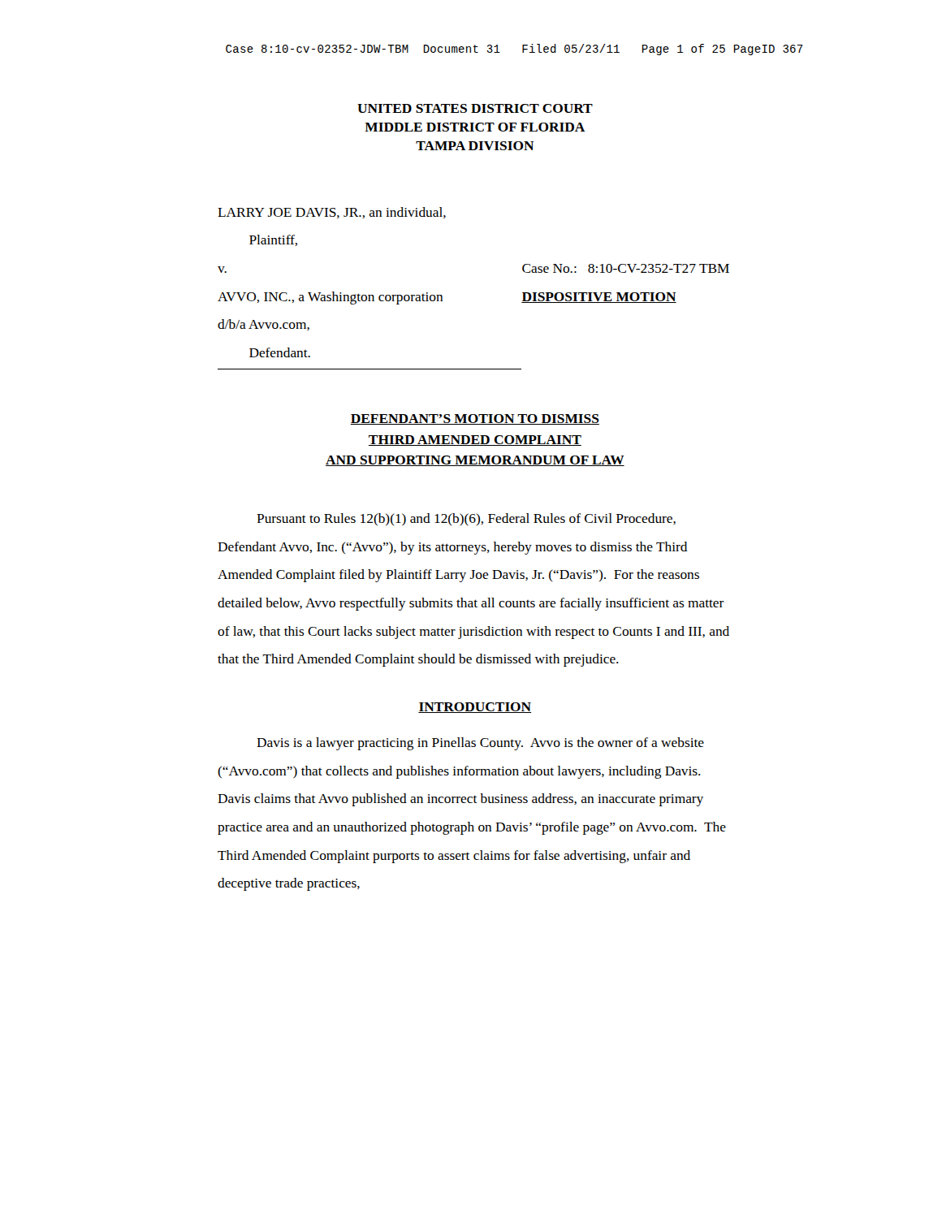Case 8:10-cv-02352-JDW-TBM Document 31 Filed 05/23/11 Page 1 of 25 PageID 367
UNITED STATES DISTRICT COURT
MIDDLE DISTRICT OF FLORIDA
TAMPA DIVISION
| LARRY JOE DAVIS, JR., an individual, | |
| Plaintiff, | |
| v. | Case No.: 8:10-CV-2352-T27 TBM |
| AVVO, INC., a Washington corporation d/b/a Avvo.com, | DISPOSITIVE MOTION |
| Defendant. | |
DEFENDANT’S MOTION TO DISMISS
THIRD AMENDED COMPLAINT
AND SUPPORTING MEMORANDUM OF LAW
Pursuant to Rules 12(b)(1) and 12(b)(6), Federal Rules of Civil Procedure, Defendant Avvo, Inc. (“Avvo”), by its attorneys, hereby moves to dismiss the Third Amended Complaint filed by Plaintiff Larry Joe Davis, Jr. (“Davis”). For the reasons detailed below, Avvo respectfully submits that all counts are facially insufficient as matter of law, that this Court lacks subject matter jurisdiction with respect to Counts I and III, and that the Third Amended Complaint should be dismissed with prejudice.
INTRODUCTION
Davis is a lawyer practicing in Pinellas County. Avvo is the owner of a website (“Avvo.com”) that collects and publishes information about lawyers, including Davis. Davis claims that Avvo published an incorrect business address, an inaccurate primary practice area and an unauthorized photograph on Davis’ “profile page” on Avvo.com. The Third Amended Complaint purports to assert claims for false advertising, unfair and deceptive trade practices,